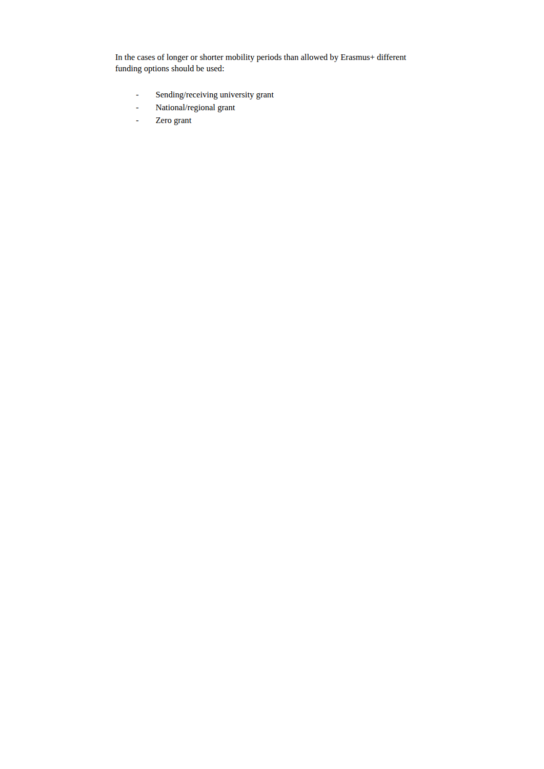In the cases of longer or shorter mobility periods than allowed by Erasmus+ different funding options should be used:
Sending/receiving university grant
National/regional grant
Zero grant